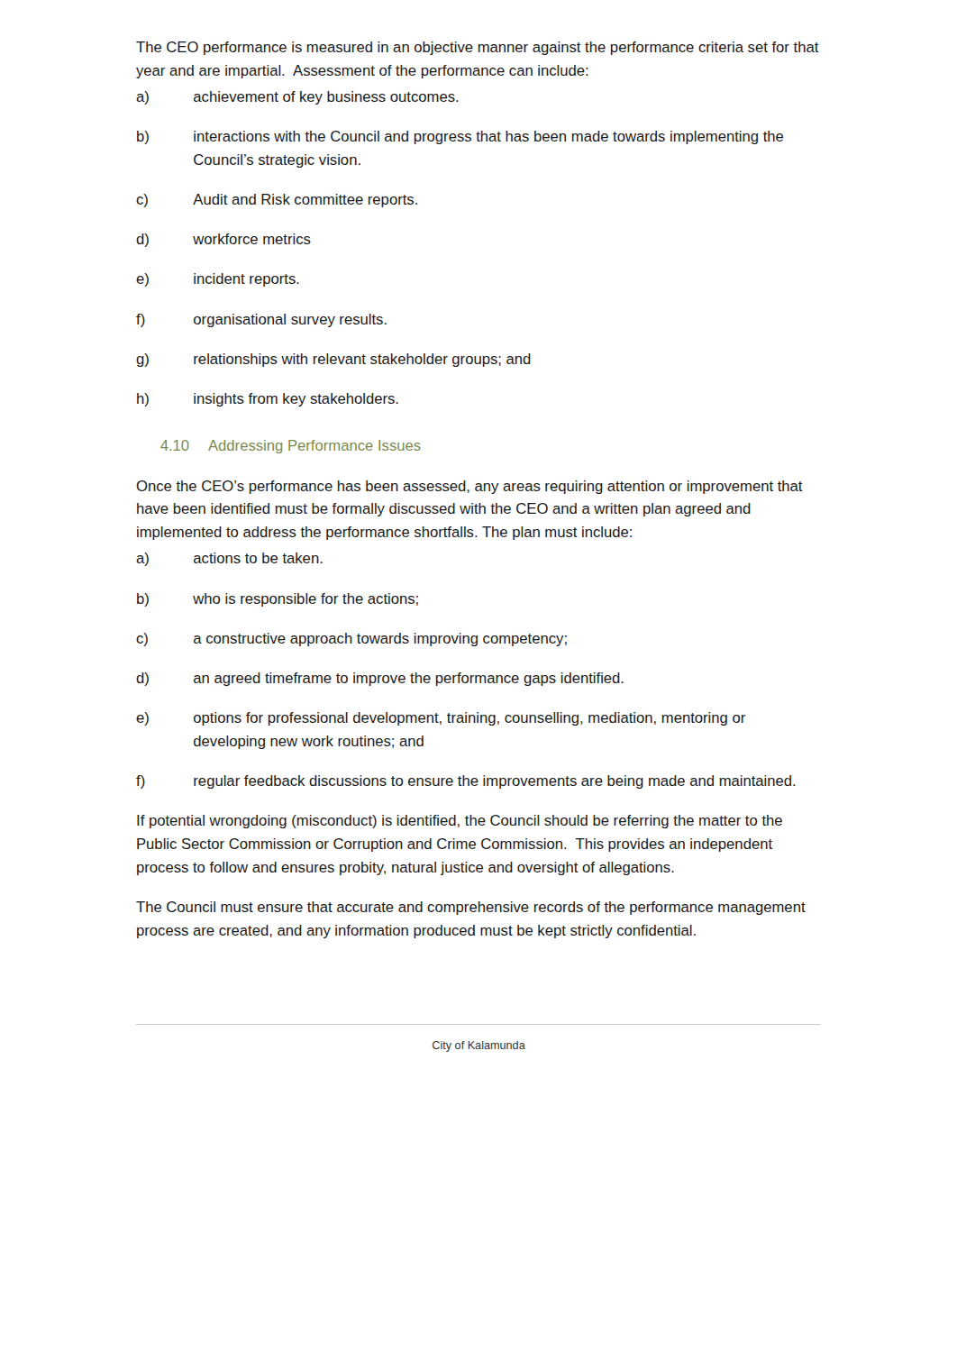The CEO performance is measured in an objective manner against the performance criteria set for that year and are impartial. Assessment of the performance can include:
a) achievement of key business outcomes.
b) interactions with the Council and progress that has been made towards implementing the Council’s strategic vision.
c) Audit and Risk committee reports.
d) workforce metrics
e) incident reports.
f) organisational survey results.
g) relationships with relevant stakeholder groups; and
h) insights from key stakeholders.
4.10 Addressing Performance Issues
Once the CEO’s performance has been assessed, any areas requiring attention or improvement that have been identified must be formally discussed with the CEO and a written plan agreed and implemented to address the performance shortfalls. The plan must include:
a) actions to be taken.
b) who is responsible for the actions;
c) a constructive approach towards improving competency;
d) an agreed timeframe to improve the performance gaps identified.
e) options for professional development, training, counselling, mediation, mentoring or developing new work routines; and
f) regular feedback discussions to ensure the improvements are being made and maintained.
If potential wrongdoing (misconduct) is identified, the Council should be referring the matter to the Public Sector Commission or Corruption and Crime Commission. This provides an independent process to follow and ensures probity, natural justice and oversight of allegations.
The Council must ensure that accurate and comprehensive records of the performance management process are created, and any information produced must be kept strictly confidential.
City of Kalamunda